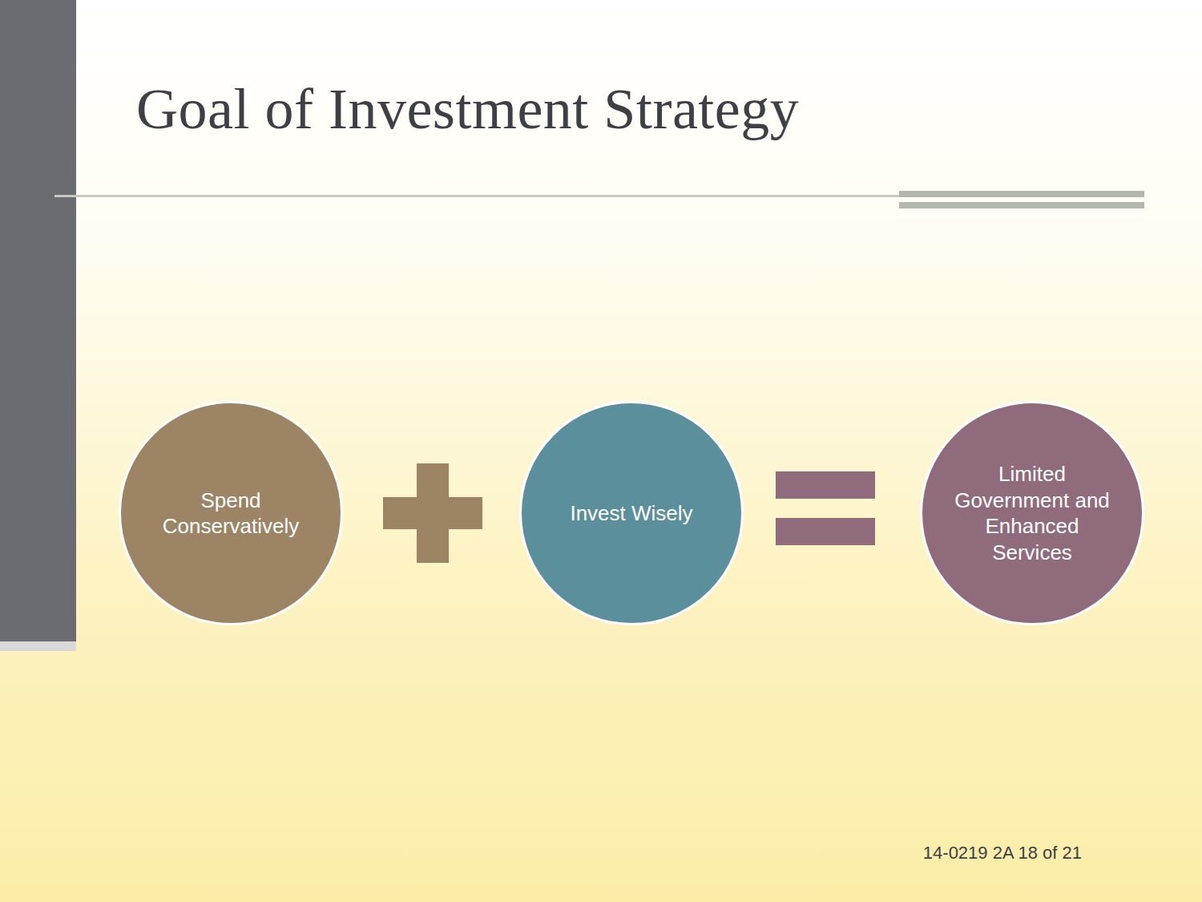Goal of Investment Strategy
Spend
Conservatively
Invest Wisely
Limited Government and Enhanced Services
14-0219 2A 18 of 21